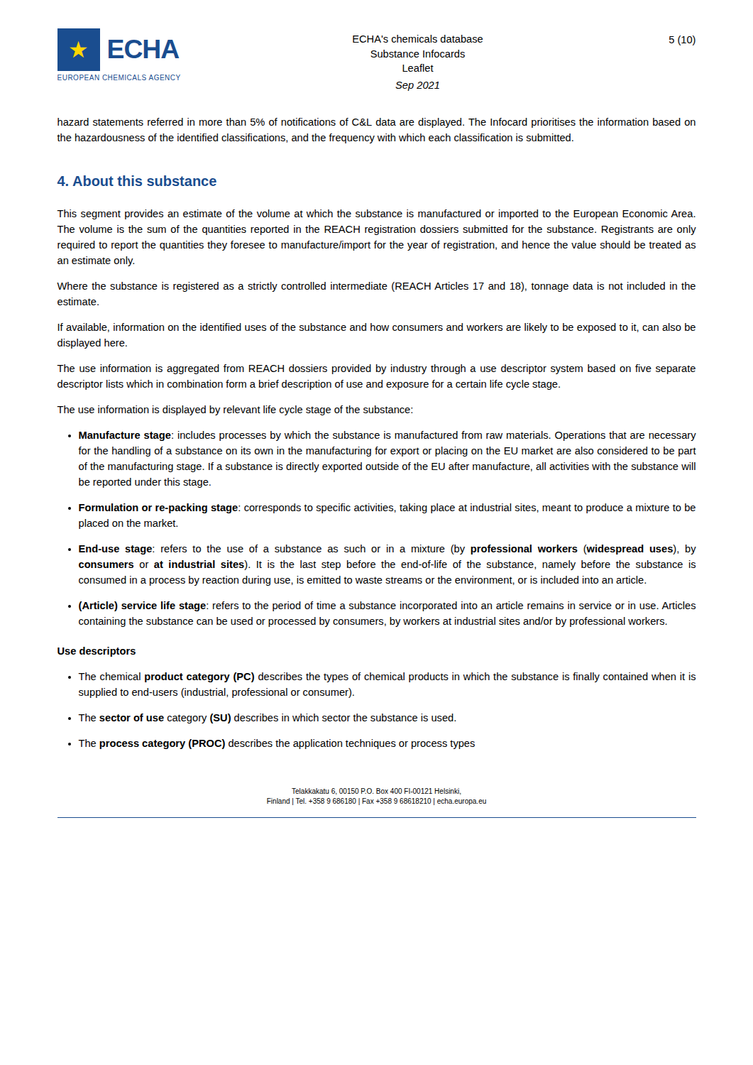★
ECHA
EUROPEAN CHEMICALS AGENCY
ECHA's chemicals database
Substance Infocards
Leaflet
Sep 2021
5 (10)
hazard statements referred in more than 5% of notifications of C&L data are displayed. The Infocard prioritises the information based on the hazardousness of the identified classifications, and the frequency with which each classification is submitted.
4. About this substance
This segment provides an estimate of the volume at which the substance is manufactured or imported to the European Economic Area. The volume is the sum of the quantities reported in the REACH registration dossiers submitted for the substance. Registrants are only required to report the quantities they foresee to manufacture/import for the year of registration, and hence the value should be treated as an estimate only.
Where the substance is registered as a strictly controlled intermediate (REACH Articles 17 and 18), tonnage data is not included in the estimate.
If available, information on the identified uses of the substance and how consumers and workers are likely to be exposed to it, can also be displayed here.
The use information is aggregated from REACH dossiers provided by industry through a use descriptor system based on five separate descriptor lists which in combination form a brief description of use and exposure for a certain life cycle stage.
The use information is displayed by relevant life cycle stage of the substance:
Manufacture stage: includes processes by which the substance is manufactured from raw materials. Operations that are necessary for the handling of a substance on its own in the manufacturing for export or placing on the EU market are also considered to be part of the manufacturing stage. If a substance is directly exported outside of the EU after manufacture, all activities with the substance will be reported under this stage.
Formulation or re-packing stage: corresponds to specific activities, taking place at industrial sites, meant to produce a mixture to be placed on the market.
End-use stage: refers to the use of a substance as such or in a mixture (by professional workers (widespread uses), by consumers or at industrial sites). It is the last step before the end-of-life of the substance, namely before the substance is consumed in a process by reaction during use, is emitted to waste streams or the environment, or is included into an article.
(Article) service life stage: refers to the period of time a substance incorporated into an article remains in service or in use. Articles containing the substance can be used or processed by consumers, by workers at industrial sites and/or by professional workers.
Use descriptors
The chemical product category (PC) describes the types of chemical products in which the substance is finally contained when it is supplied to end-users (industrial, professional or consumer).
The sector of use category (SU) describes in which sector the substance is used.
The process category (PROC) describes the application techniques or process types
Telakkakatu 6, 00150 P.O. Box 400 FI-00121 Helsinki,
Finland | Tel. +358 9 686180 | Fax +358 9 68618210 | echa.europa.eu